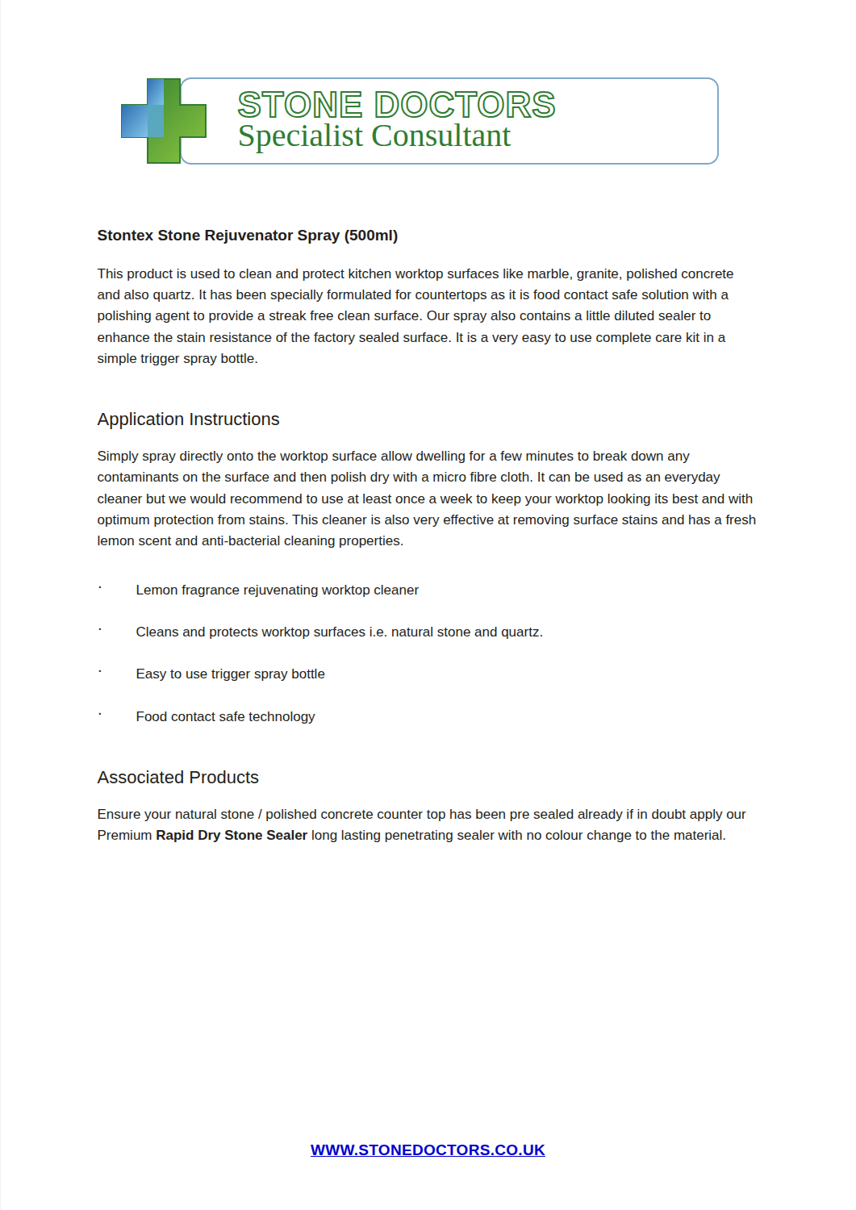STONE DOCTORS
Specialist Consultant
Stontex Stone Rejuvenator Spray (500ml)
This product is used to clean and protect kitchen worktop surfaces like marble, granite, polished concrete and also quartz. It has been specially formulated for countertops as it is food contact safe solution with a polishing agent to provide a streak free clean surface. Our spray also contains a little diluted sealer to enhance the stain resistance of the factory sealed surface. It is a very easy to use complete care kit in a simple trigger spray bottle.
Application Instructions
Simply spray directly onto the worktop surface allow dwelling for a few minutes to break down any contaminants on the surface and then polish dry with a micro fibre cloth. It can be used as an everyday cleaner but we would recommend to use at least once a week to keep your worktop looking its best and with optimum protection from stains. This cleaner is also very effective at removing surface stains and has a fresh lemon scent and anti-bacterial cleaning properties.
Lemon fragrance rejuvenating worktop cleaner
Cleans and protects worktop surfaces i.e. natural stone and quartz.
Easy to use trigger spray bottle
Food contact safe technology
Associated Products
Ensure your natural stone / polished concrete counter top has been pre sealed already if in doubt apply our Premium Rapid Dry Stone Sealer long lasting penetrating sealer with no colour change to the material.
WWW.STONEDOCTORS.CO.UK